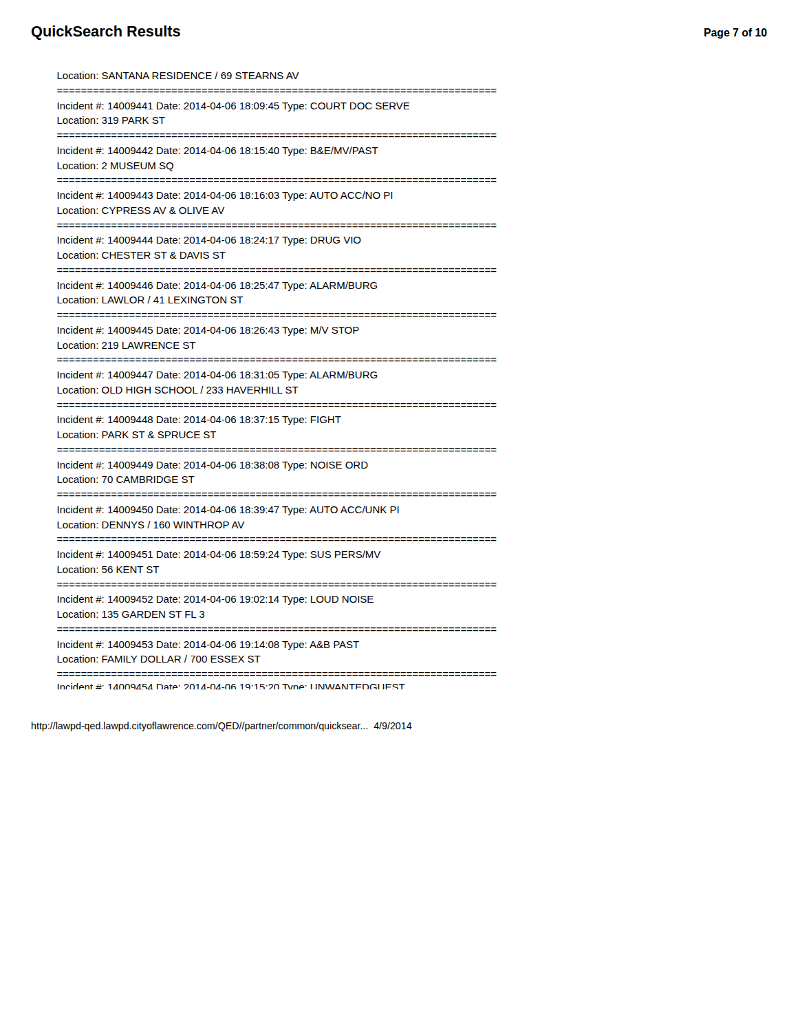QuickSearch Results Page 7 of 10
Location: SANTANA RESIDENCE / 69 STEARNS AV
=========================================================================
Incident #: 14009441 Date: 2014-04-06 18:09:45 Type: COURT DOC SERVE
Location: 319 PARK ST
=========================================================================
Incident #: 14009442 Date: 2014-04-06 18:15:40 Type: B&E/MV/PAST
Location: 2 MUSEUM SQ
=========================================================================
Incident #: 14009443 Date: 2014-04-06 18:16:03 Type: AUTO ACC/NO PI
Location: CYPRESS AV & OLIVE AV
=========================================================================
Incident #: 14009444 Date: 2014-04-06 18:24:17 Type: DRUG VIO
Location: CHESTER ST & DAVIS ST
=========================================================================
Incident #: 14009446 Date: 2014-04-06 18:25:47 Type: ALARM/BURG
Location: LAWLOR / 41 LEXINGTON ST
=========================================================================
Incident #: 14009445 Date: 2014-04-06 18:26:43 Type: M/V STOP
Location: 219 LAWRENCE ST
=========================================================================
Incident #: 14009447 Date: 2014-04-06 18:31:05 Type: ALARM/BURG
Location: OLD HIGH SCHOOL / 233 HAVERHILL ST
=========================================================================
Incident #: 14009448 Date: 2014-04-06 18:37:15 Type: FIGHT
Location: PARK ST & SPRUCE ST
=========================================================================
Incident #: 14009449 Date: 2014-04-06 18:38:08 Type: NOISE ORD
Location: 70 CAMBRIDGE ST
=========================================================================
Incident #: 14009450 Date: 2014-04-06 18:39:47 Type: AUTO ACC/UNK PI
Location: DENNYS / 160 WINTHROP AV
=========================================================================
Incident #: 14009451 Date: 2014-04-06 18:59:24 Type: SUS PERS/MV
Location: 56 KENT ST
=========================================================================
Incident #: 14009452 Date: 2014-04-06 19:02:14 Type: LOUD NOISE
Location: 135 GARDEN ST FL 3
=========================================================================
Incident #: 14009453 Date: 2014-04-06 19:14:08 Type: A&B PAST
Location: FAMILY DOLLAR / 700 ESSEX ST
=========================================================================
Incident #: 14009454 Date: 2014-04-06 19:15:20 Type: UNWANTEDGUEST
http://lawpd-qed.lawpd.cityoflawrence.com/QED//partner/common/quicksear... 4/9/2014